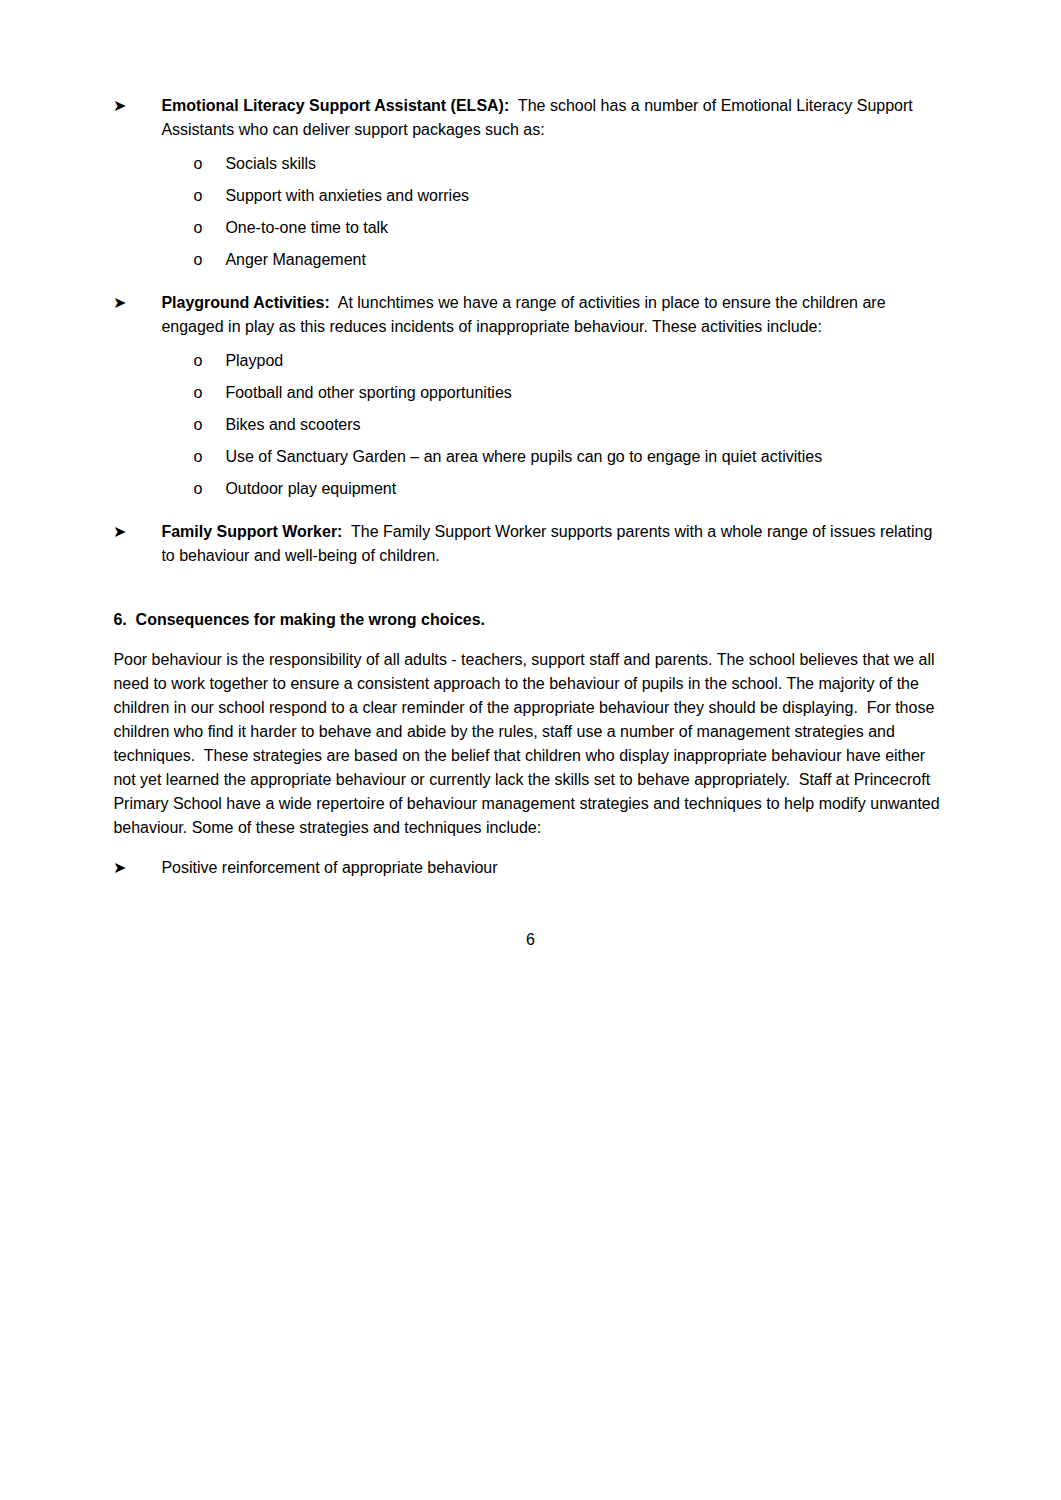➤Emotional Literacy Support Assistant (ELSA): The school has a number of Emotional Literacy Support Assistants who can deliver support packages such as:
Socials skills
Support with anxieties and worries
One-to-one time to talk
Anger Management
➤Playground Activities: At lunchtimes we have a range of activities in place to ensure the children are engaged in play as this reduces incidents of inappropriate behaviour. These activities include:
Playpod
Football and other sporting opportunities
Bikes and scooters
Use of Sanctuary Garden – an area where pupils can go to engage in quiet activities
Outdoor play equipment
➤Family Support Worker: The Family Support Worker supports parents with a whole range of issues relating to behaviour and well-being of children.
6. Consequences for making the wrong choices.
Poor behaviour is the responsibility of all adults - teachers, support staff and parents. The school believes that we all need to work together to ensure a consistent approach to the behaviour of pupils in the school. The majority of the children in our school respond to a clear reminder of the appropriate behaviour they should be displaying. For those children who find it harder to behave and abide by the rules, staff use a number of management strategies and techniques. These strategies are based on the belief that children who display inappropriate behaviour have either not yet learned the appropriate behaviour or currently lack the skills set to behave appropriately. Staff at Princecroft Primary School have a wide repertoire of behaviour management strategies and techniques to help modify unwanted behaviour. Some of these strategies and techniques include:
➤Positive reinforcement of appropriate behaviour
6